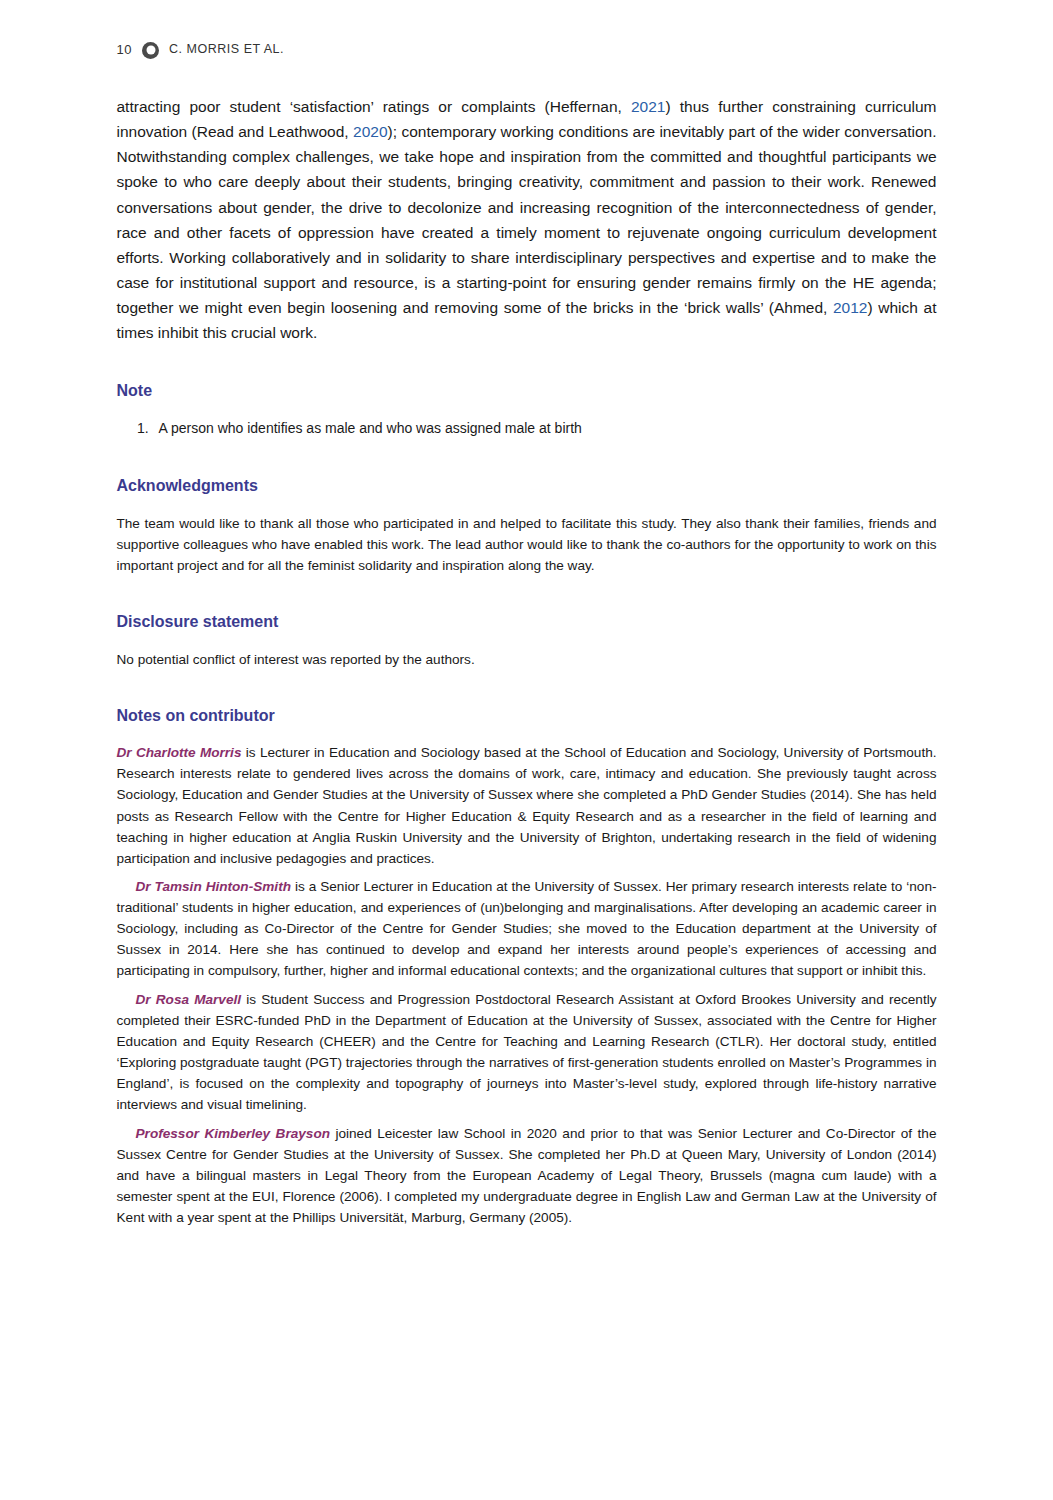10 C. Morris et al.
attracting poor student ‘satisfaction’ ratings or complaints (Heffernan, 2021) thus further constraining curriculum innovation (Read and Leathwood, 2020); contemporary working conditions are inevitably part of the wider conversation. Notwithstanding complex challenges, we take hope and inspiration from the committed and thoughtful participants we spoke to who care deeply about their students, bringing creativity, commitment and passion to their work. Renewed conversations about gender, the drive to decolonize and increasing recognition of the interconnectedness of gender, race and other facets of oppression have created a timely moment to rejuvenate ongoing curriculum development efforts. Working collaboratively and in solidarity to share interdisciplinary perspectives and expertise and to make the case for institutional support and resource, is a starting-point for ensuring gender remains firmly on the HE agenda; together we might even begin loosening and removing some of the bricks in the ‘brick walls’ (Ahmed, 2012) which at times inhibit this crucial work.
Note
A person who identifies as male and who was assigned male at birth
Acknowledgments
The team would like to thank all those who participated in and helped to facilitate this study. They also thank their families, friends and supportive colleagues who have enabled this work. The lead author would like to thank the co-authors for the opportunity to work on this important project and for all the feminist solidarity and inspiration along the way.
Disclosure statement
No potential conflict of interest was reported by the authors.
Notes on contributor
Dr Charlotte Morris is Lecturer in Education and Sociology based at the School of Education and Sociology, University of Portsmouth. Research interests relate to gendered lives across the domains of work, care, intimacy and education. She previously taught across Sociology, Education and Gender Studies at the University of Sussex where she completed a PhD Gender Studies (2014). She has held posts as Research Fellow with the Centre for Higher Education & Equity Research and as a researcher in the field of learning and teaching in higher education at Anglia Ruskin University and the University of Brighton, undertaking research in the field of widening participation and inclusive pedagogies and practices.
Dr Tamsin Hinton-Smith is a Senior Lecturer in Education at the University of Sussex. Her primary research interests relate to ‘non-traditional’ students in higher education, and experiences of (un)belonging and marginalisations. After developing an academic career in Sociology, including as Co-Director of the Centre for Gender Studies; she moved to the Education department at the University of Sussex in 2014. Here she has continued to develop and expand her interests around people’s experiences of accessing and participating in compulsory, further, higher and informal educational contexts; and the organizational cultures that support or inhibit this.
Dr Rosa Marvell is Student Success and Progression Postdoctoral Research Assistant at Oxford Brookes University and recently completed their ESRC-funded PhD in the Department of Education at the University of Sussex, associated with the Centre for Higher Education and Equity Research (CHEER) and the Centre for Teaching and Learning Research (CTLR). Her doctoral study, entitled ‘Exploring postgraduate taught (PGT) trajectories through the narratives of first-generation students enrolled on Master’s Programmes in England’, is focused on the complexity and topography of journeys into Master’s-level study, explored through life-history narrative interviews and visual timelining.
Professor Kimberley Brayson joined Leicester law School in 2020 and prior to that was Senior Lecturer and Co-Director of the Sussex Centre for Gender Studies at the University of Sussex. She completed her Ph.D at Queen Mary, University of London (2014) and have a bilingual masters in Legal Theory from the European Academy of Legal Theory, Brussels (magna cum laude) with a semester spent at the EUI, Florence (2006). I completed my undergraduate degree in English Law and German Law at the University of Kent with a year spent at the Phillips Universität, Marburg, Germany (2005).